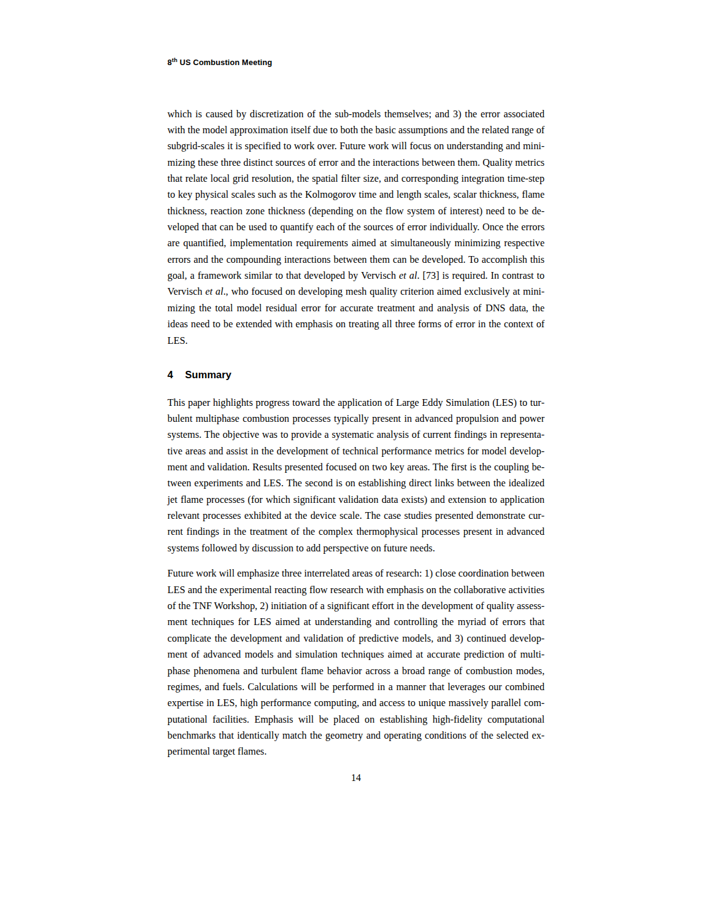8th US Combustion Meeting
which is caused by discretization of the sub-models themselves; and 3) the error associated with the model approximation itself due to both the basic assumptions and the related range of subgrid-scales it is specified to work over. Future work will focus on understanding and minimizing these three distinct sources of error and the interactions between them. Quality metrics that relate local grid resolution, the spatial filter size, and corresponding integration time-step to key physical scales such as the Kolmogorov time and length scales, scalar thickness, flame thickness, reaction zone thickness (depending on the flow system of interest) need to be developed that can be used to quantify each of the sources of error individually. Once the errors are quantified, implementation requirements aimed at simultaneously minimizing respective errors and the compounding interactions between them can be developed. To accomplish this goal, a framework similar to that developed by Vervisch et al. [73] is required. In contrast to Vervisch et al., who focused on developing mesh quality criterion aimed exclusively at minimizing the total model residual error for accurate treatment and analysis of DNS data, the ideas need to be extended with emphasis on treating all three forms of error in the context of LES.
4 Summary
This paper highlights progress toward the application of Large Eddy Simulation (LES) to turbulent multiphase combustion processes typically present in advanced propulsion and power systems. The objective was to provide a systematic analysis of current findings in representative areas and assist in the development of technical performance metrics for model development and validation. Results presented focused on two key areas. The first is the coupling between experiments and LES. The second is on establishing direct links between the idealized jet flame processes (for which significant validation data exists) and extension to application relevant processes exhibited at the device scale. The case studies presented demonstrate current findings in the treatment of the complex thermophysical processes present in advanced systems followed by discussion to add perspective on future needs.
Future work will emphasize three interrelated areas of research: 1) close coordination between LES and the experimental reacting flow research with emphasis on the collaborative activities of the TNF Workshop, 2) initiation of a significant effort in the development of quality assessment techniques for LES aimed at understanding and controlling the myriad of errors that complicate the development and validation of predictive models, and 3) continued development of advanced models and simulation techniques aimed at accurate prediction of multiphase phenomena and turbulent flame behavior across a broad range of combustion modes, regimes, and fuels. Calculations will be performed in a manner that leverages our combined expertise in LES, high performance computing, and access to unique massively parallel computational facilities. Emphasis will be placed on establishing high-fidelity computational benchmarks that identically match the geometry and operating conditions of the selected experimental target flames.
14